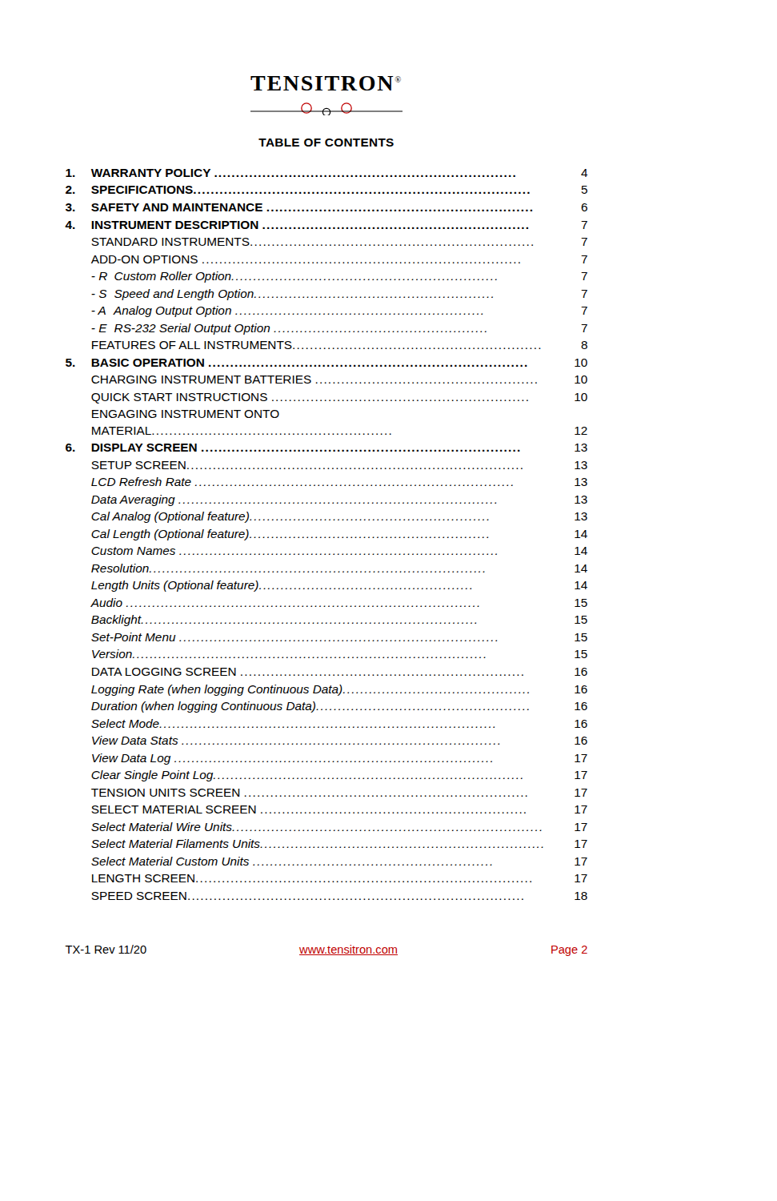TENSITRON®
TABLE OF CONTENTS
| 1. | WARRANTY POLICY ..................................................................... | 4 |
| 2. | SPECIFICATIONS ............................................................................. | 5 |
| 3. | SAFETY AND MAINTENANCE ............................................................. | 6 |
| 4. | INSTRUMENT DESCRIPTION ............................................................. | 7 |
| | STANDARD INSTRUMENTS ................................................................. | 7 |
| | ADD-ON OPTIONS ......................................................................... | 7 |
| | - R Custom Roller Option ............................................................. | 7 |
| | - S Speed and Length Option ....................................................... | 7 |
| | - A Analog Output Option ......................................................... | 7 |
| | - E RS-232 Serial Output Option ................................................. | 7 |
| | FEATURES OF ALL INSTRUMENTS ......................................................... | 8 |
| 5. | BASIC OPERATION ......................................................................... | 10 |
| | CHARGING INSTRUMENT BATTERIES ................................................... | 10 |
| | QUICK START INSTRUCTIONS ........................................................... | 10 |
| | ENGAGING INSTRUMENT ONTO MATERIAL ....................................................... | 12 |
| 6. | DISPLAY SCREEN ......................................................................... | 13 |
| | SETUP SCREEN ............................................................................. | 13 |
| | LCD Refresh Rate ......................................................................... | 13 |
| | Data Averaging ......................................................................... | 13 |
| | Cal Analog (Optional feature) ....................................................... | 13 |
| | Cal Length (Optional feature) ....................................................... | 14 |
| | Custom Names ......................................................................... | 14 |
| | Resolution ............................................................................. | 14 |
| | Length Units (Optional feature) ................................................. | 14 |
| | Audio ................................................................................. | 15 |
| | Backlight ............................................................................. | 15 |
| | Set-Point Menu ......................................................................... | 15 |
| | Version ................................................................................. | 15 |
| | DATA LOGGING SCREEN ................................................................. | 16 |
| | Logging Rate (when logging Continuous Data) ........................................... | 16 |
| | Duration (when logging Continuous Data) ................................................. | 16 |
| | Select Mode ............................................................................. | 16 |
| | View Data Stats ......................................................................... | 16 |
| | View Data Log ......................................................................... | 17 |
| | Clear Single Point Log ....................................................................... | 17 |
| | TENSION UNITS SCREEN ................................................................. | 17 |
| | SELECT MATERIAL SCREEN ............................................................. | 17 |
| | Select Material Wire Units ....................................................................... | 17 |
| | Select Material Filaments Units ................................................................. | 17 |
| | Select Material Custom Units ....................................................... | 17 |
| | LENGTH SCREEN ............................................................................. | 17 |
| | SPEED SCREEN ............................................................................. | 18 |
TX-1 Rev 11/20 www.tensitron.com Page 2